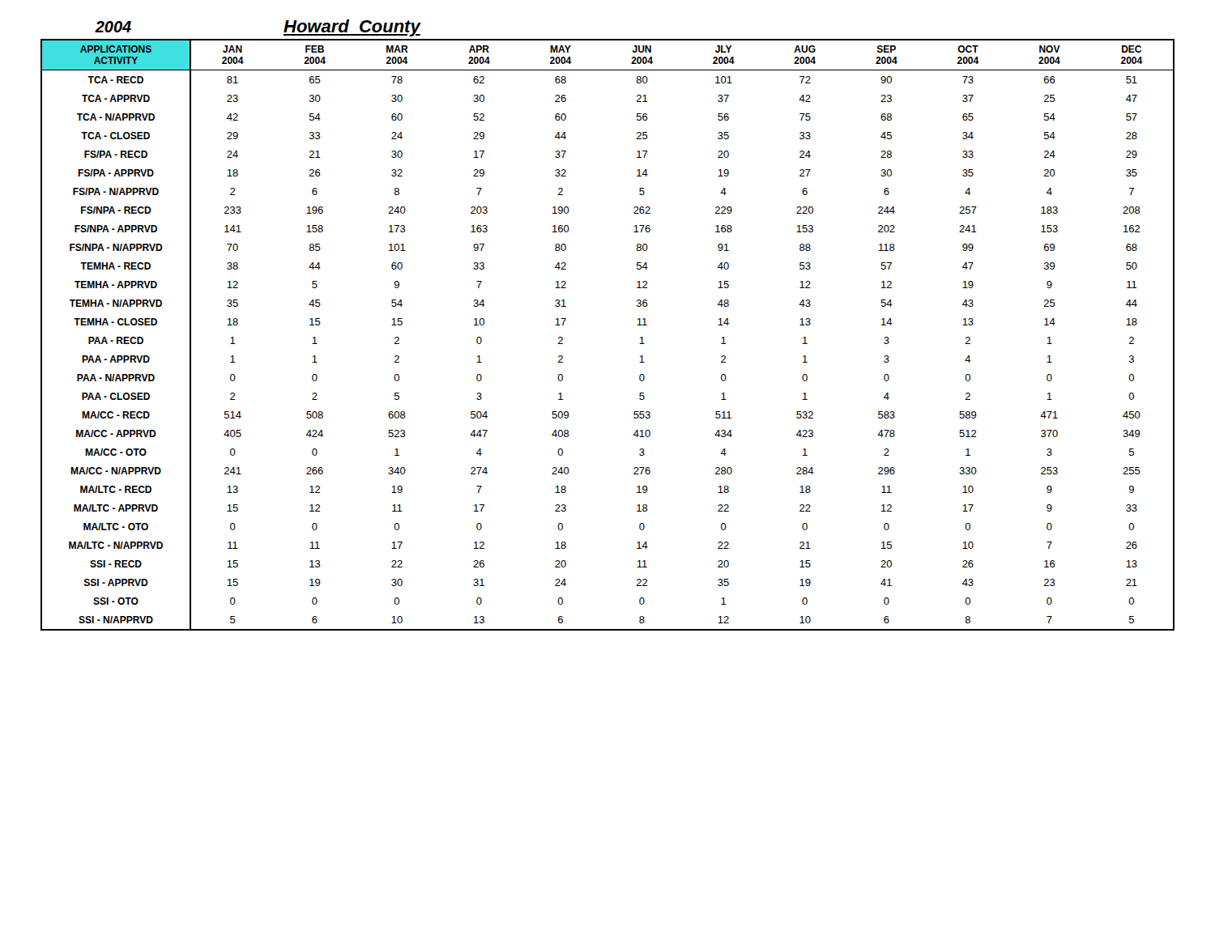2004
Howard County
| APPLICATIONS ACTIVITY | JAN 2004 | FEB 2004 | MAR 2004 | APR 2004 | MAY 2004 | JUN 2004 | JLY 2004 | AUG 2004 | SEP 2004 | OCT 2004 | NOV 2004 | DEC 2004 |
| --- | --- | --- | --- | --- | --- | --- | --- | --- | --- | --- | --- | --- |
| TCA - RECD | 81 | 65 | 78 | 62 | 68 | 80 | 101 | 72 | 90 | 73 | 66 | 51 |
| TCA - APPRVD | 23 | 30 | 30 | 30 | 26 | 21 | 37 | 42 | 23 | 37 | 25 | 47 |
| TCA - N/APPRVD | 42 | 54 | 60 | 52 | 60 | 56 | 56 | 75 | 68 | 65 | 54 | 57 |
| TCA - CLOSED | 29 | 33 | 24 | 29 | 44 | 25 | 35 | 33 | 45 | 34 | 54 | 28 |
| FS/PA - RECD | 24 | 21 | 30 | 17 | 37 | 17 | 20 | 24 | 28 | 33 | 24 | 29 |
| FS/PA - APPRVD | 18 | 26 | 32 | 29 | 32 | 14 | 19 | 27 | 30 | 35 | 20 | 35 |
| FS/PA - N/APPRVD | 2 | 6 | 8 | 7 | 2 | 5 | 4 | 6 | 6 | 4 | 4 | 7 |
| FS/NPA - RECD | 233 | 196 | 240 | 203 | 190 | 262 | 229 | 220 | 244 | 257 | 183 | 208 |
| FS/NPA - APPRVD | 141 | 158 | 173 | 163 | 160 | 176 | 168 | 153 | 202 | 241 | 153 | 162 |
| FS/NPA - N/APPRVD | 70 | 85 | 101 | 97 | 80 | 80 | 91 | 88 | 118 | 99 | 69 | 68 |
| TEMHA - RECD | 38 | 44 | 60 | 33 | 42 | 54 | 40 | 53 | 57 | 47 | 39 | 50 |
| TEMHA - APPRVD | 12 | 5 | 9 | 7 | 12 | 12 | 15 | 12 | 12 | 19 | 9 | 11 |
| TEMHA - N/APPRVD | 35 | 45 | 54 | 34 | 31 | 36 | 48 | 43 | 54 | 43 | 25 | 44 |
| TEMHA - CLOSED | 18 | 15 | 15 | 10 | 17 | 11 | 14 | 13 | 14 | 13 | 14 | 18 |
| PAA - RECD | 1 | 1 | 2 | 0 | 2 | 1 | 1 | 1 | 3 | 2 | 1 | 2 |
| PAA - APPRVD | 1 | 1 | 2 | 1 | 2 | 1 | 2 | 1 | 3 | 4 | 1 | 3 |
| PAA - N/APPRVD | 0 | 0 | 0 | 0 | 0 | 0 | 0 | 0 | 0 | 0 | 0 | 0 |
| PAA - CLOSED | 2 | 2 | 5 | 3 | 1 | 5 | 1 | 1 | 4 | 2 | 1 | 0 |
| MA/CC - RECD | 514 | 508 | 608 | 504 | 509 | 553 | 511 | 532 | 583 | 589 | 471 | 450 |
| MA/CC - APPRVD | 405 | 424 | 523 | 447 | 408 | 410 | 434 | 423 | 478 | 512 | 370 | 349 |
| MA/CC - OTO | 0 | 0 | 1 | 4 | 0 | 3 | 4 | 1 | 2 | 1 | 3 | 5 |
| MA/CC - N/APPRVD | 241 | 266 | 340 | 274 | 240 | 276 | 280 | 284 | 296 | 330 | 253 | 255 |
| MA/LTC - RECD | 13 | 12 | 19 | 7 | 18 | 19 | 18 | 18 | 11 | 10 | 9 | 9 |
| MA/LTC - APPRVD | 15 | 12 | 11 | 17 | 23 | 18 | 22 | 22 | 12 | 17 | 9 | 33 |
| MA/LTC - OTO | 0 | 0 | 0 | 0 | 0 | 0 | 0 | 0 | 0 | 0 | 0 | 0 |
| MA/LTC - N/APPRVD | 11 | 11 | 17 | 12 | 18 | 14 | 22 | 21 | 15 | 10 | 7 | 26 |
| SSI - RECD | 15 | 13 | 22 | 26 | 20 | 11 | 20 | 15 | 20 | 26 | 16 | 13 |
| SSI - APPRVD | 15 | 19 | 30 | 31 | 24 | 22 | 35 | 19 | 41 | 43 | 23 | 21 |
| SSI - OTO | 0 | 0 | 0 | 0 | 0 | 0 | 1 | 0 | 0 | 0 | 0 | 0 |
| SSI - N/APPRVD | 5 | 6 | 10 | 13 | 6 | 8 | 12 | 10 | 6 | 8 | 7 | 5 |